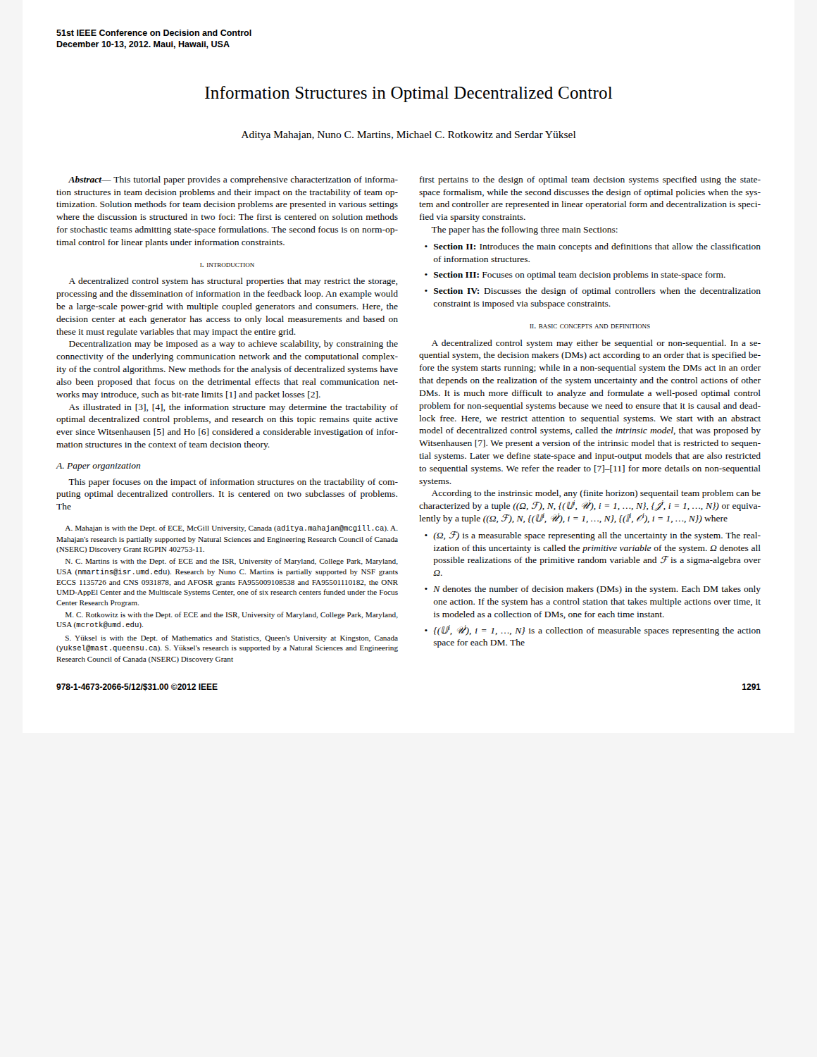51st IEEE Conference on Decision and Control
December 10-13, 2012. Maui, Hawaii, USA
Information Structures in Optimal Decentralized Control
Aditya Mahajan, Nuno C. Martins, Michael C. Rotkowitz and Serdar Yüksel
Abstract— This tutorial paper provides a comprehensive characterization of information structures in team decision problems and their impact on the tractability of team optimization. Solution methods for team decision problems are presented in various settings where the discussion is structured in two foci: The first is centered on solution methods for stochastic teams admitting state-space formulations. The second focus is on norm-optimal control for linear plants under information constraints.
I. Introduction
A decentralized control system has structural properties that may restrict the storage, processing and the dissemination of information in the feedback loop. An example would be a large-scale power-grid with multiple coupled generators and consumers. Here, the decision center at each generator has access to only local measurements and based on these it must regulate variables that may impact the entire grid.
Decentralization may be imposed as a way to achieve scalability, by constraining the connectivity of the underlying communication network and the computational complexity of the control algorithms. New methods for the analysis of decentralized systems have also been proposed that focus on the detrimental effects that real communication networks may introduce, such as bit-rate limits [1] and packet losses [2].
As illustrated in [3], [4], the information structure may determine the tractability of optimal decentralized control problems, and research on this topic remains quite active ever since Witsenhausen [5] and Ho [6] considered a considerable investigation of information structures in the context of team decision theory.
A. Paper organization
This paper focuses on the impact of information structures on the tractability of computing optimal decentralized controllers. It is centered on two subclasses of problems. The
A. Mahajan is with the Dept. of ECE, McGill University, Canada (aditya.mahajan@mcgill.ca). A. Mahajan's research is partially supported by Natural Sciences and Engineering Research Council of Canada (NSERC) Discovery Grant RGPIN 402753-11.
N. C. Martins is with the Dept. of ECE and the ISR, University of Maryland, College Park, Maryland, USA (nmartins@isr.umd.edu). Research by Nuno C. Martins is partially supported by NSF grants ECCS 1135726 and CNS 0931878, and AFOSR grants FA955009108538 and FA95501110182, the ONR UMD-AppEl Center and the Multiscale Systems Center, one of six research centers funded under the Focus Center Research Program.
M. C. Rotkowitz is with the Dept. of ECE and the ISR, University of Maryland, College Park, Maryland, USA (mcrotk@umd.edu).
S. Yüksel is with the Dept. of Mathematics and Statistics, Queen's University at Kingston, Canada (yuksel@mast.queensu.ca). S. Yüksel's research is supported by a Natural Sciences and Engineering Research Council of Canada (NSERC) Discovery Grant
first pertains to the design of optimal team decision systems specified using the state-space formalism, while the second discusses the design of optimal policies when the system and controller are represented in linear operatorial form and decentralization is specified via sparsity constraints.
The paper has the following three main Sections:
Section II: Introduces the main concepts and definitions that allow the classification of information structures.
Section III: Focuses on optimal team decision problems in state-space form.
Section IV: Discusses the design of optimal controllers when the decentralization constraint is imposed via subspace constraints.
II. Basic concepts and definitions
A decentralized control system may either be sequential or non-sequential. In a sequential system, the decision makers (DMs) act according to an order that is specified before the system starts running; while in a non-sequential system the DMs act in an order that depends on the realization of the system uncertainty and the control actions of other DMs. It is much more difficult to analyze and formulate a well-posed optimal control problem for non-sequential systems because we need to ensure that it is causal and deadlock free. Here, we restrict attention to sequential systems. We start with an abstract model of decentralized control systems, called the intrinsic model, that was proposed by Witsenhausen [7]. We present a version of the intrinsic model that is restricted to sequential systems. Later we define state-space and input-output models that are also restricted to sequential systems. We refer the reader to [7]–[11] for more details on non-sequential systems.
According to the instrinsic model, any (finite horizon) sequentail team problem can be characterized by a tuple ((Ω, ℱ), N, {(𝕌i, 𝒰i), i = 1, …, N}, {𝒥i, i = 1, …, N}) or equivalently by a tuple ((Ω, ℱ), N, {(𝕌i, 𝒰i), i = 1, …, N}, {(𝕀i, 𝒪i), i = 1, …, N}) where
(Ω, ℱ) is a measurable space representing all the uncertainty in the system. The realization of this uncertainty is called the primitive variable of the system. Ω denotes all possible realizations of the primitive random variable and ℱ is a sigma-algebra over Ω.
N denotes the number of decision makers (DMs) in the system. Each DM takes only one action. If the system has a control station that takes multiple actions over time, it is modeled as a collection of DMs, one for each time instant.
{(𝕌i, 𝒰i), i = 1, …, N} is a collection of measurable spaces representing the action space for each DM. The
978-1-4673-2066-5/12/$31.00 ©2012 IEEE 1291